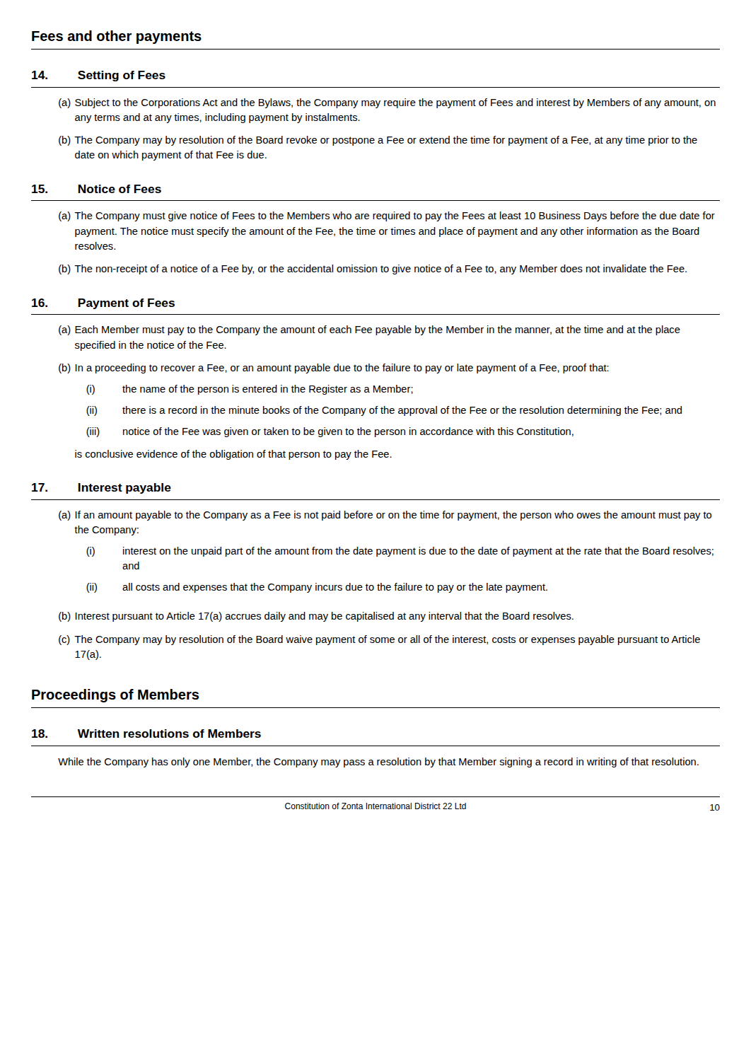Fees and other payments
14. Setting of Fees
(a)
Subject to the Corporations Act and the Bylaws, the Company may require the payment of Fees and interest by Members of any amount, on any terms and at any times, including payment by instalments.
(b)
The Company may by resolution of the Board revoke or postpone a Fee or extend the time for payment of a Fee, at any time prior to the date on which payment of that Fee is due.
15. Notice of Fees
(a)
The Company must give notice of Fees to the Members who are required to pay the Fees at least 10 Business Days before the due date for payment. The notice must specify the amount of the Fee, the time or times and place of payment and any other information as the Board resolves.
(b)
The non-receipt of a notice of a Fee by, or the accidental omission to give notice of a Fee to, any Member does not invalidate the Fee.
16. Payment of Fees
(a)
Each Member must pay to the Company the amount of each Fee payable by the Member in the manner, at the time and at the place specified in the notice of the Fee.
(b)
In a proceeding to recover a Fee, or an amount payable due to the failure to pay or late payment of a Fee, proof that:
(i)
the name of the person is entered in the Register as a Member;
(ii)
there is a record in the minute books of the Company of the approval of the Fee or the resolution determining the Fee; and
(iii)
notice of the Fee was given or taken to be given to the person in accordance with this Constitution,
is conclusive evidence of the obligation of that person to pay the Fee.
17. Interest payable
(a)
If an amount payable to the Company as a Fee is not paid before or on the time for payment, the person who owes the amount must pay to the Company:
(i)
interest on the unpaid part of the amount from the date payment is due to the date of payment at the rate that the Board resolves; and
(ii)
all costs and expenses that the Company incurs due to the failure to pay or the late payment.
(b)
Interest pursuant to Article 17(a) accrues daily and may be capitalised at any interval that the Board resolves.
(c)
The Company may by resolution of the Board waive payment of some or all of the interest, costs or expenses payable pursuant to Article 17(a).
Proceedings of Members
18. Written resolutions of Members
While the Company has only one Member, the Company may pass a resolution by that Member signing a record in writing of that resolution.
Constitution of Zonta International District 22 Ltd 10